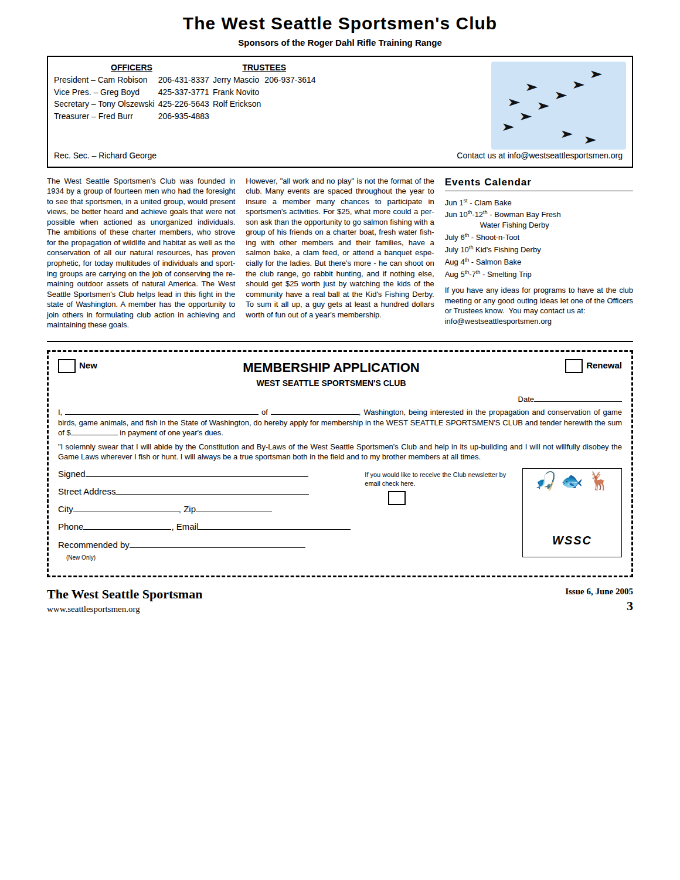The West Seattle Sportsmen's Club
Sponsors of the Roger Dahl Rifle Training Range
➤ ➤ ➤ ➤ ➤ ➤ ➤ ➤ ➤ ➤
| OFFICERS | TRUSTEES |
| President – Cam Robison | 206-431-8337 | Jerry Mascio | 206-937-3614 |
| Vice Pres. – Greg Boyd | 425-337-3771 | Frank Novito | |
| Secretary – Tony Olszewski | 425-226-5643 | Rolf Erickson | |
| Treasurer – Fred Burr | 206-935-4883 | | |
| Rec. Sec. – Richard George | Contact us at info@westseattlesportsmen.org |
The West Seattle Sportsmen's Club was founded in 1934 by a group of fourteen men who had the foresight to see that sportsmen, in a united group, would present views, be better heard and achieve goals that were not possible when actioned as unorganized individuals. The ambitions of these charter members, who strove for the propagation of wildlife and habitat as well as the conservation of all our natural resources, has proven prophetic, for today multitudes of individuals and sporting groups are carrying on the job of conserving the remaining outdoor assets of natural America. The West Seattle Sportsmen's Club helps lead in this fight in the state of Washington. A member has the opportunity to join others in formulating club action in achieving and maintaining these goals.
However, "all work and no play" is not the format of the club. Many events are spaced throughout the year to insure a member many chances to participate in sportsmen's activities. For $25, what more could a person ask than the opportunity to go salmon fishing with a group of his friends on a charter boat, fresh water fishing with other members and their families, have a salmon bake, a clam feed, or attend a banquet especially for the ladies. But there's more - he can shoot on the club range, go rabbit hunting, and if nothing else, should get $25 worth just by watching the kids of the community have a real ball at the Kid's Fishing Derby. To sum it all up, a guy gets at least a hundred dollars worth of fun out of a year's membership.
Events Calendar
Jun 1st - Clam Bake
Jun 10th-12th - Bowman Bay Fresh Water Fishing Derby
July 6th - Shoot-n-Toot
July 10th Kid's Fishing Derby
Aug 4th - Salmon Bake
Aug 5th-7th - Smelting Trip
If you have any ideas for programs to have at the club meeting or any good outing ideas let one of the Officers or Trustees know. You may contact us at:
info@westseattlesportsmen.org
New
MEMBERSHIP APPLICATION
WEST SEATTLE SPORTSMEN'S CLUB
Renewal
Date
I, of , Washington, being interested in the propagation and conservation of game birds, game animals, and fish in the State of Washington, do hereby apply for membership in the WEST SEATTLE SPORTSMEN'S CLUB and tender herewith the sum of $ in payment of one year's dues.
"I solemnly swear that I will abide by the Constitution and By-Laws of the West Seattle Sportsmen's Club and help in its up-building and I will not willfully disobey the Game Laws wherever I fish or hunt. I will always be a true sportsman both in the field and to my brother members at all times.
Signed
Street Address
City , Zip
Phone , Email
Recommended by
(New Only)
If you would like to receive the Club newsletter by email check here.
🎣 🐟 🦌
WSSC
The West Seattle Sportsman
www.seattlesportsmen.org
Issue 6, June 2005
3